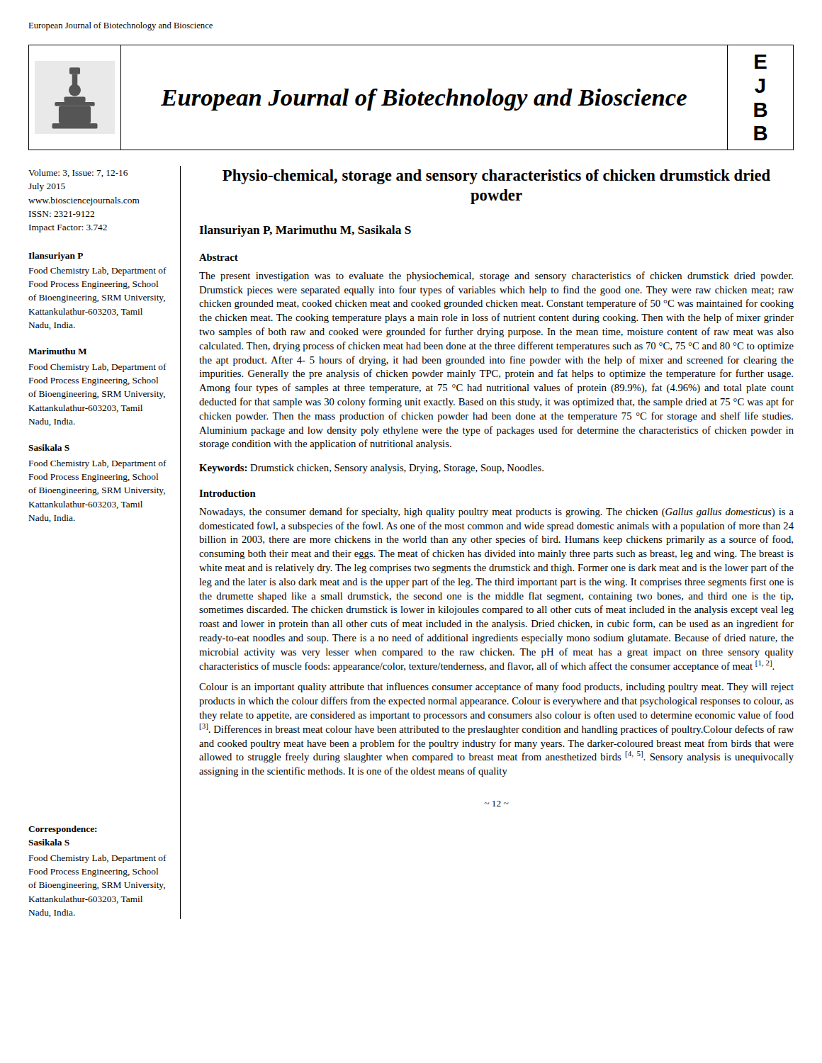European Journal of Biotechnology and Bioscience
European Journal of Biotechnology and Bioscience
E J B B
Volume: 3, Issue: 7, 12-16
July 2015
www.biosciencejournals.com
ISSN: 2321-9122
Impact Factor: 3.742
Ilansuriyan P
Food Chemistry Lab, Department of Food Process Engineering, School of Bioengineering, SRM University, Kattankulathur-603203, Tamil Nadu, India.
Marimuthu M
Food Chemistry Lab, Department of Food Process Engineering, School of Bioengineering, SRM University, Kattankulathur-603203, Tamil Nadu, India.
Sasikala S
Food Chemistry Lab, Department of Food Process Engineering, School of Bioengineering, SRM University, Kattankulathur-603203, Tamil Nadu, India.
Correspondence:
Sasikala S
Food Chemistry Lab, Department of Food Process Engineering, School of Bioengineering, SRM University, Kattankulathur-603203, Tamil Nadu, India.
Physio-chemical, storage and sensory characteristics of chicken drumstick dried powder
Ilansuriyan P, Marimuthu M, Sasikala S
Abstract
The present investigation was to evaluate the physiochemical, storage and sensory characteristics of chicken drumstick dried powder. Drumstick pieces were separated equally into four types of variables which help to find the good one. They were raw chicken meat; raw chicken grounded meat, cooked chicken meat and cooked grounded chicken meat. Constant temperature of 50 °C was maintained for cooking the chicken meat. The cooking temperature plays a main role in loss of nutrient content during cooking. Then with the help of mixer grinder two samples of both raw and cooked were grounded for further drying purpose. In the mean time, moisture content of raw meat was also calculated. Then, drying process of chicken meat had been done at the three different temperatures such as 70 °C, 75 °C and 80 °C to optimize the apt product. After 4- 5 hours of drying, it had been grounded into fine powder with the help of mixer and screened for clearing the impurities. Generally the pre analysis of chicken powder mainly TPC, protein and fat helps to optimize the temperature for further usage. Among four types of samples at three temperature, at 75 °C had nutritional values of protein (89.9%), fat (4.96%) and total plate count deducted for that sample was 30 colony forming unit exactly. Based on this study, it was optimized that, the sample dried at 75 °C was apt for chicken powder. Then the mass production of chicken powder had been done at the temperature 75 °C for storage and shelf life studies. Aluminium package and low density poly ethylene were the type of packages used for determine the characteristics of chicken powder in storage condition with the application of nutritional analysis.
Keywords: Drumstick chicken, Sensory analysis, Drying, Storage, Soup, Noodles.
Introduction
Nowadays, the consumer demand for specialty, high quality poultry meat products is growing. The chicken (Gallus gallus domesticus) is a domesticated fowl, a subspecies of the fowl. As one of the most common and wide spread domestic animals with a population of more than 24 billion in 2003, there are more chickens in the world than any other species of bird. Humans keep chickens primarily as a source of food, consuming both their meat and their eggs. The meat of chicken has divided into mainly three parts such as breast, leg and wing. The breast is white meat and is relatively dry. The leg comprises two segments the drumstick and thigh. Former one is dark meat and is the lower part of the leg and the later is also dark meat and is the upper part of the leg. The third important part is the wing. It comprises three segments first one is the drumette shaped like a small drumstick, the second one is the middle flat segment, containing two bones, and third one is the tip, sometimes discarded. The chicken drumstick is lower in kilojoules compared to all other cuts of meat included in the analysis except veal leg roast and lower in protein than all other cuts of meat included in the analysis. Dried chicken, in cubic form, can be used as an ingredient for ready-to-eat noodles and soup. There is a no need of additional ingredients especially mono sodium glutamate. Because of dried nature, the microbial activity was very lesser when compared to the raw chicken. The pH of meat has a great impact on three sensory quality characteristics of muscle foods: appearance/color, texture/tenderness, and flavor, all of which affect the consumer acceptance of meat [1, 2].
Colour is an important quality attribute that influences consumer acceptance of many food products, including poultry meat. They will reject products in which the colour differs from the expected normal appearance. Colour is everywhere and that psychological responses to colour, as they relate to appetite, are considered as important to processors and consumers also colour is often used to determine economic value of food [3]. Differences in breast meat colour have been attributed to the preslaughter condition and handling practices of poultry.Colour defects of raw and cooked poultry meat have been a problem for the poultry industry for many years. The darker-coloured breast meat from birds that were allowed to struggle freely during slaughter when compared to breast meat from anesthetized birds [4, 5]. Sensory analysis is unequivocally assigning in the scientific methods. It is one of the oldest means of quality
~ 12 ~